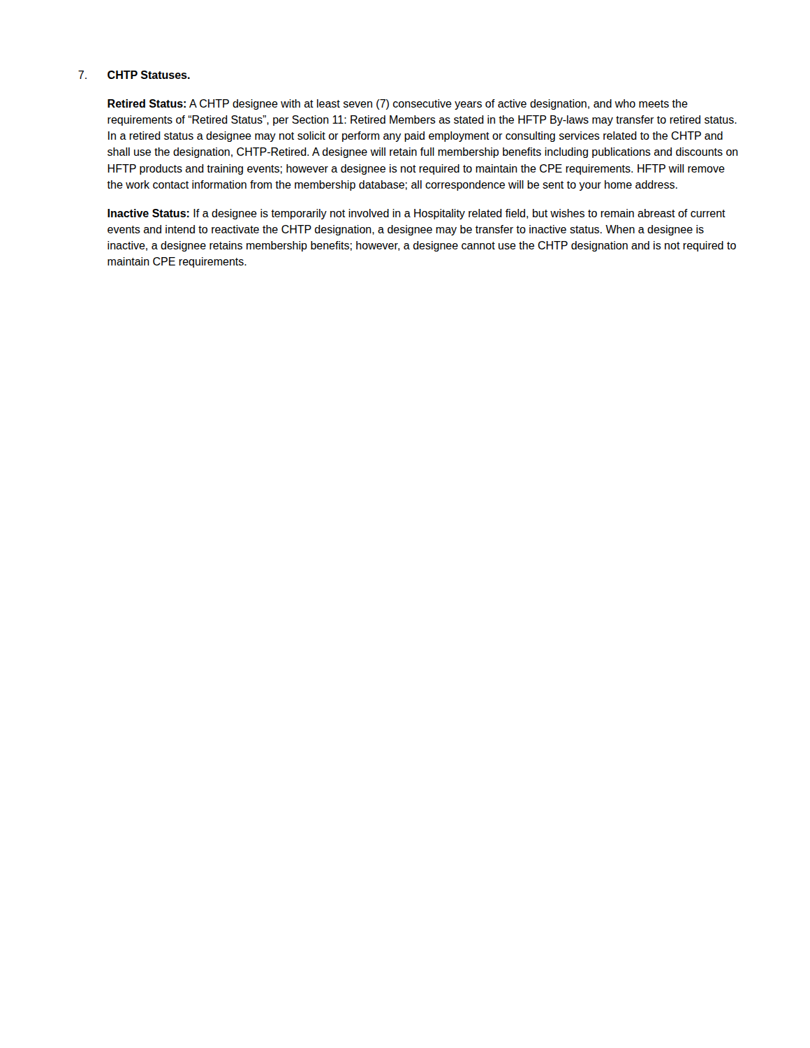CHTP Statuses.
Retired Status: A CHTP designee with at least seven (7) consecutive years of active designation, and who meets the requirements of “Retired Status”, per Section 11: Retired Members as stated in the HFTP By-laws may transfer to retired status. In a retired status a designee may not solicit or perform any paid employment or consulting services related to the CHTP and shall use the designation, CHTP-Retired. A designee will retain full membership benefits including publications and discounts on HFTP products and training events; however a designee is not required to maintain the CPE requirements. HFTP will remove the work contact information from the membership database; all correspondence will be sent to your home address.
Inactive Status: If a designee is temporarily not involved in a Hospitality related field, but wishes to remain abreast of current events and intend to reactivate the CHTP designation, a designee may be transfer to inactive status. When a designee is inactive, a designee retains membership benefits; however, a designee cannot use the CHTP designation and is not required to maintain CPE requirements.